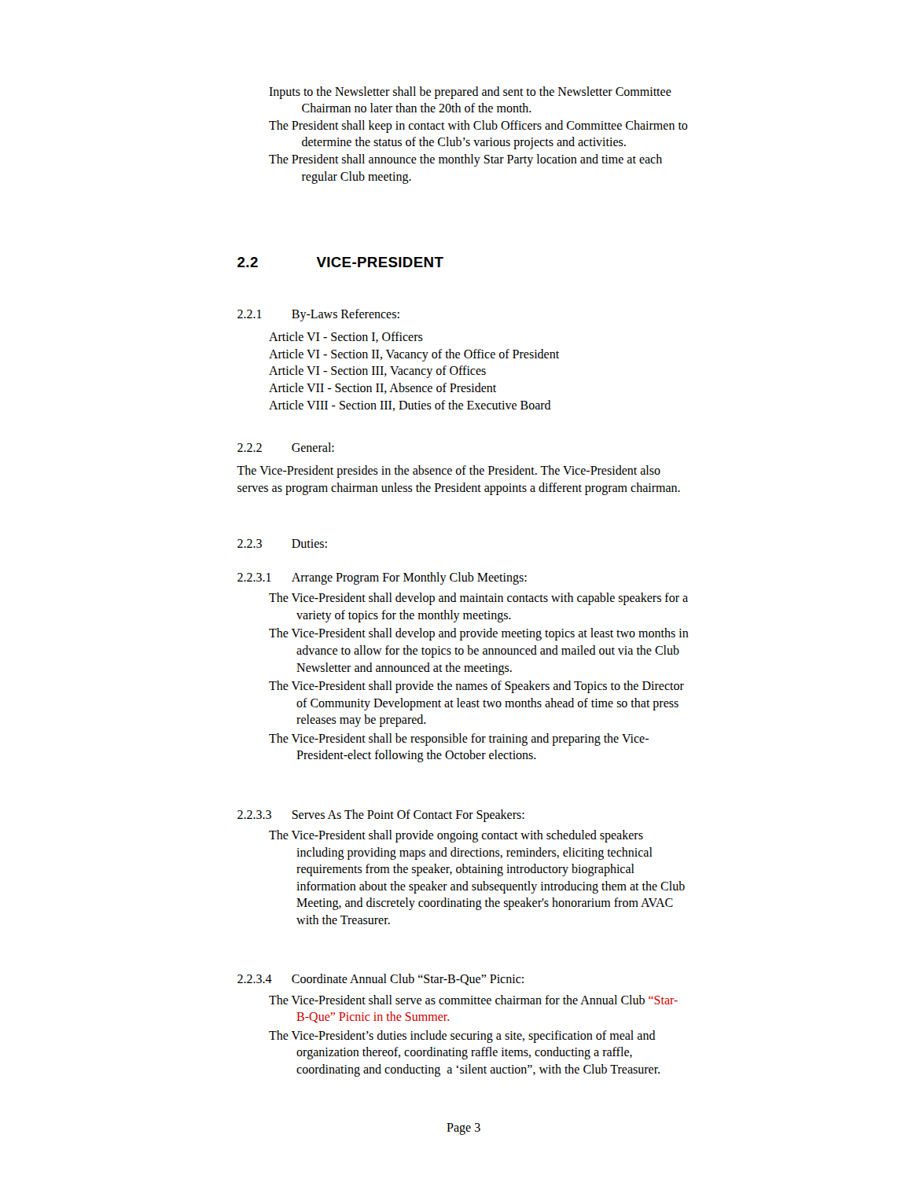Inputs to the Newsletter shall be prepared and sent to the Newsletter Committee Chairman no later than the 20th of the month.
The President shall keep in contact with Club Officers and Committee Chairmen to determine the status of the Club’s various projects and activities.
The President shall announce the monthly Star Party location and time at each regular Club meeting.
2.2 VICE-PRESIDENT
2.2.1 By-Laws References:
Article VI - Section I, Officers
Article VI - Section II, Vacancy of the Office of President
Article VI - Section III, Vacancy of Offices
Article VII - Section II, Absence of President
Article VIII - Section III, Duties of the Executive Board
2.2.2 General:
The Vice-President presides in the absence of the President. The Vice-President also serves as program chairman unless the President appoints a different program chairman.
2.2.3 Duties:
2.2.3.1 Arrange Program For Monthly Club Meetings:
The Vice-President shall develop and maintain contacts with capable speakers for a variety of topics for the monthly meetings.
The Vice-President shall develop and provide meeting topics at least two months in advance to allow for the topics to be announced and mailed out via the Club Newsletter and announced at the meetings.
The Vice-President shall provide the names of Speakers and Topics to the Director of Community Development at least two months ahead of time so that press releases may be prepared.
The Vice-President shall be responsible for training and preparing the Vice-President-elect following the October elections.
2.2.3.3 Serves As The Point Of Contact For Speakers:
The Vice-President shall provide ongoing contact with scheduled speakers including providing maps and directions, reminders, eliciting technical requirements from the speaker, obtaining introductory biographical information about the speaker and subsequently introducing them at the Club Meeting, and discretely coordinating the speaker's honorarium from AVAC with the Treasurer.
2.2.3.4 Coordinate Annual Club “Star-B-Que” Picnic:
The Vice-President shall serve as committee chairman for the Annual Club “Star-B-Que” Picnic in the Summer.
The Vice-President’s duties include securing a site, specification of meal and organization thereof, coordinating raffle items, conducting a raffle, coordinating and conducting a ‘silent auction”, with the Club Treasurer.
Page 3